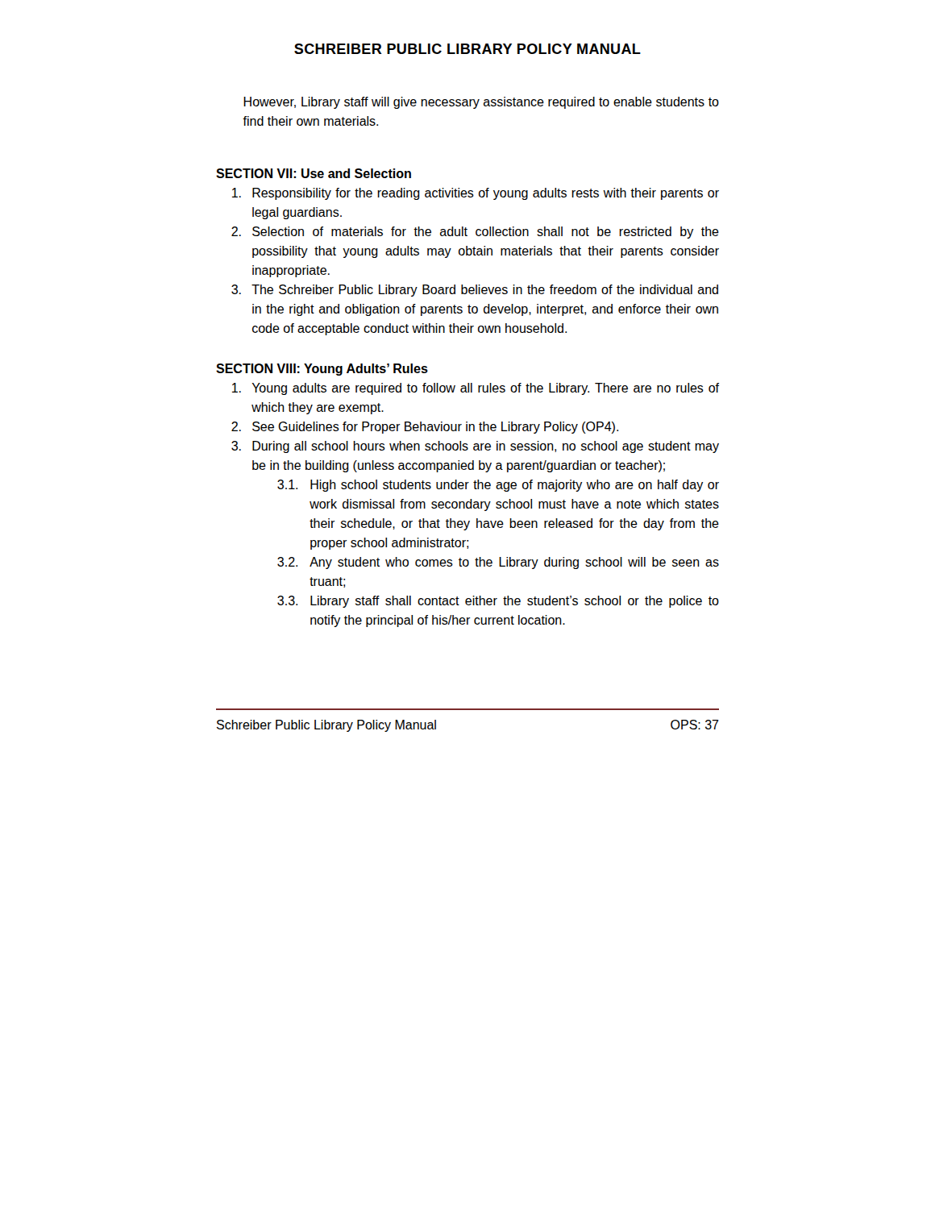SCHREIBER PUBLIC LIBRARY POLICY MANUAL
However, Library staff will give necessary assistance required to enable students to find their own materials.
SECTION VII: Use and Selection
Responsibility for the reading activities of young adults rests with their parents or legal guardians.
Selection of materials for the adult collection shall not be restricted by the possibility that young adults may obtain materials that their parents consider inappropriate.
The Schreiber Public Library Board believes in the freedom of the individual and in the right and obligation of parents to develop, interpret, and enforce their own code of acceptable conduct within their own household.
SECTION VIII: Young Adults’ Rules
Young adults are required to follow all rules of the Library. There are no rules of which they are exempt.
See Guidelines for Proper Behaviour in the Library Policy (OP4).
During all school hours when schools are in session, no school age student may be in the building (unless accompanied by a parent/guardian or teacher);
3.1. High school students under the age of majority who are on half day or work dismissal from secondary school must have a note which states their schedule, or that they have been released for the day from the proper school administrator;
3.2. Any student who comes to the Library during school will be seen as truant;
3.3. Library staff shall contact either the student’s school or the police to notify the principal of his/her current location.
Schreiber Public Library Policy Manual OPS: 37